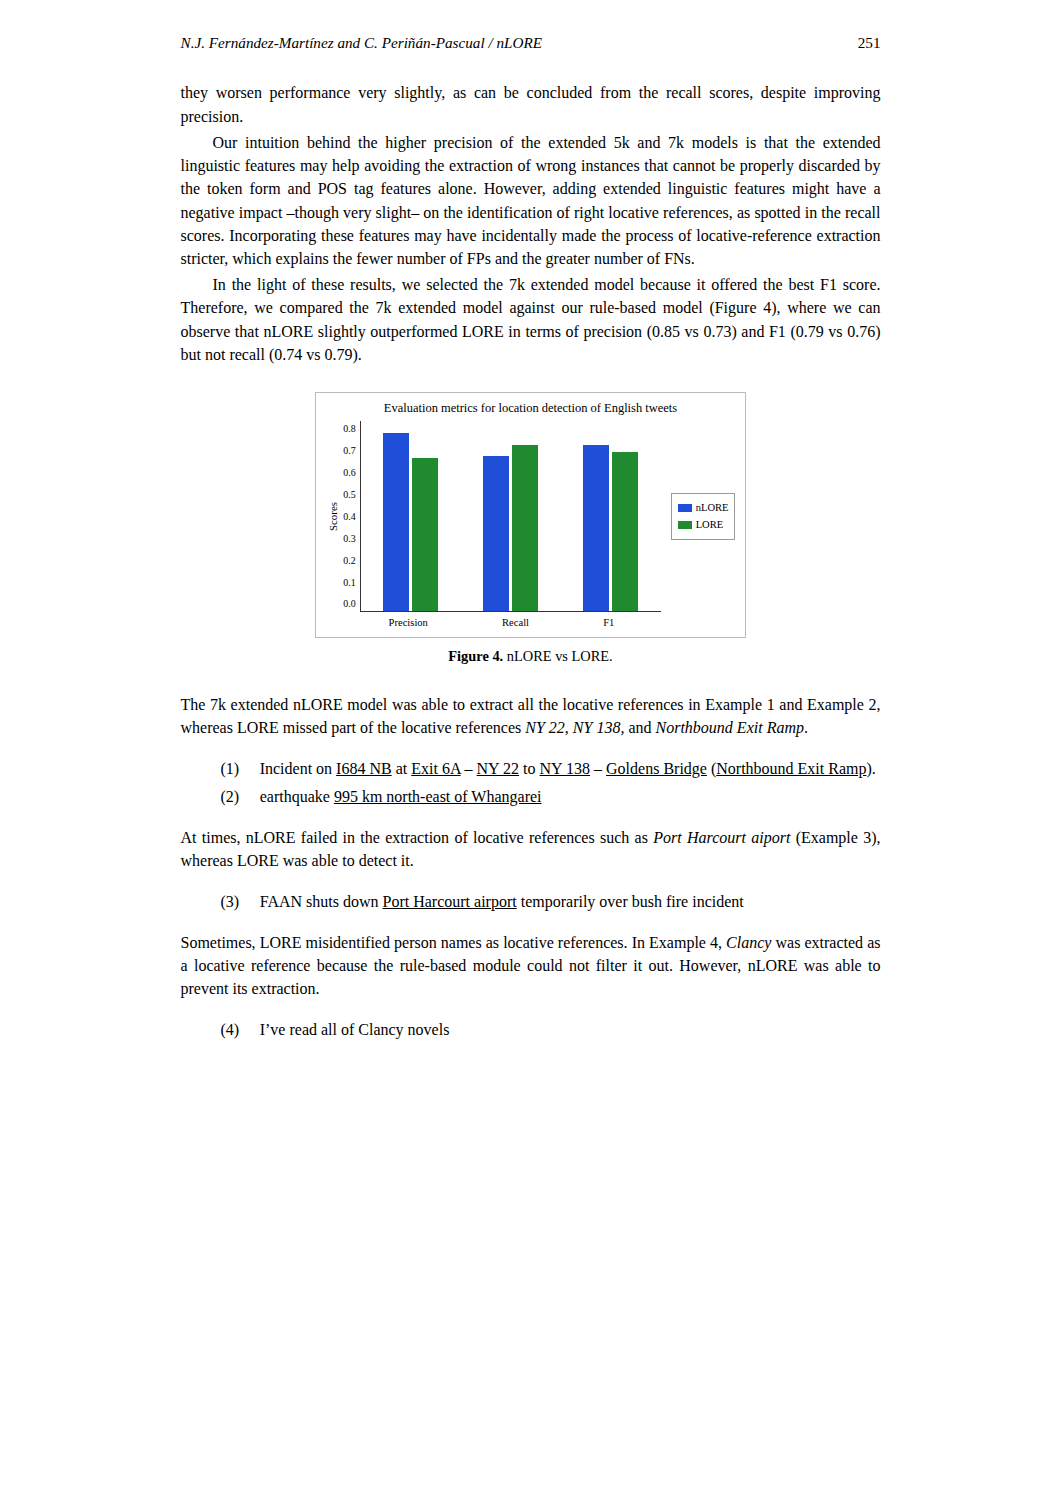N.J. Fernández-Martínez and C. Periñán-Pascual / nLORE 251
they worsen performance very slightly, as can be concluded from the recall scores, despite improving precision.
Our intuition behind the higher precision of the extended 5k and 7k models is that the extended linguistic features may help avoiding the extraction of wrong instances that cannot be properly discarded by the token form and POS tag features alone. However, adding extended linguistic features might have a negative impact –though very slight– on the identification of right locative references, as spotted in the recall scores. Incorporating these features may have incidentally made the process of locative-reference extraction stricter, which explains the fewer number of FPs and the greater number of FNs.
In the light of these results, we selected the 7k extended model because it offered the best F1 score. Therefore, we compared the 7k extended model against our rule-based model (Figure 4), where we can observe that nLORE slightly outperformed LORE in terms of precision (0.85 vs 0.73) and F1 (0.79 vs 0.76) but not recall (0.74 vs 0.79).
Evaluation metrics for location detection of English tweets
Scores
0.8 0.7 0.6 0.5 0.4 0.3 0.2 0.1 0.0
nLORE
LORE
Precision Recall F1
Figure 4. nLORE vs LORE.
The 7k extended nLORE model was able to extract all the locative references in Example 1 and Example 2, whereas LORE missed part of the locative references NY 22, NY 138, and Northbound Exit Ramp.
(1) Incident on I684 NB at Exit 6A – NY 22 to NY 138 – Goldens Bridge (Northbound Exit Ramp).
(2) earthquake 995 km north-east of Whangarei
At times, nLORE failed in the extraction of locative references such as Port Harcourt aiport (Example 3), whereas LORE was able to detect it.
(3) FAAN shuts down Port Harcourt airport temporarily over bush fire incident
Sometimes, LORE misidentified person names as locative references. In Example 4, Clancy was extracted as a locative reference because the rule-based module could not filter it out. However, nLORE was able to prevent its extraction.
(4) I’ve read all of Clancy novels